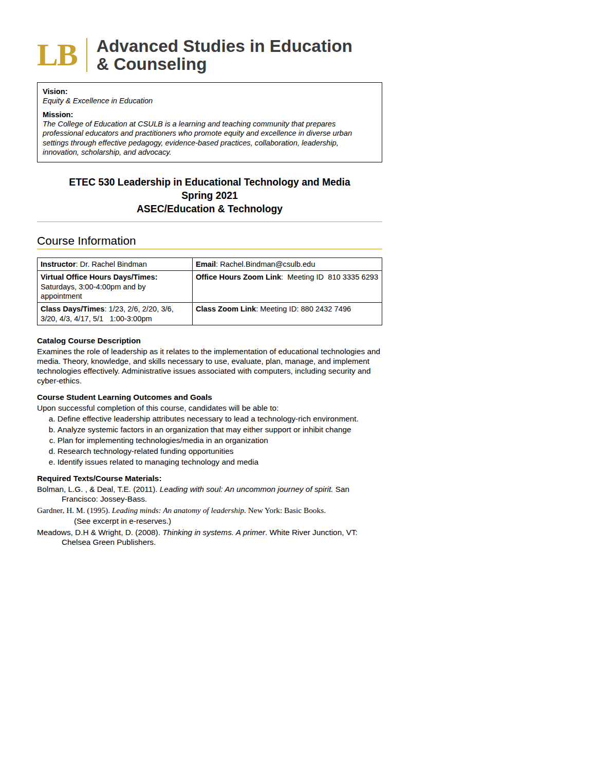LB
Advanced Studies in Education
& Counseling
Vision:
Equity & Excellence in Education
Mission:
The College of Education at CSULB is a learning and teaching community that prepares professional educators and practitioners who promote equity and excellence in diverse urban settings through effective pedagogy, evidence-based practices, collaboration, leadership, innovation, scholarship, and advocacy.
ETEC 530 Leadership in Educational Technology and Media Spring 2021 ASEC/Education & Technology
Course Information
| Instructor : Dr. Rachel Bindman | Email : Rachel.Bindman@csulb.edu |
| Virtual Office Hours Days/Times: Saturdays, 3:00-4:00pm and by appointment | Office Hours Zoom Link : Meeting ID 810 3335 6293 |
| Class Days/Times : 1/23, 2/6, 2/20, 3/6, 3/20, 4/3, 4/17, 5/1 1:00-3:00pm | Class Zoom Link : Meeting ID: 880 2432 7496 |
Catalog Course Description
Examines the role of leadership as it relates to the implementation of educational technologies and media. Theory, knowledge, and skills necessary to use, evaluate, plan, manage, and implement technologies effectively. Administrative issues associated with computers, including security and cyber-ethics.
Course Student Learning Outcomes and Goals
Upon successful completion of this course, candidates will be able to:
Define effective leadership attributes necessary to lead a technology-rich environment.
Analyze systemic factors in an organization that may either support or inhibit change
Plan for implementing technologies/media in an organization
Research technology-related funding opportunities
Identify issues related to managing technology and media
Required Texts/Course Materials:
Bolman, L.G. , & Deal, T.E. (2011). Leading with soul: An uncommon journey of spirit. San Francisco: Jossey-Bass.
Gardner, H. M. (1995). Leading minds: An anatomy of leadership. New York: Basic Books.
(See excerpt in e-reserves.)
Meadows, D.H & Wright, D. (2008). Thinking in systems. A primer. White River Junction, VT: Chelsea Green Publishers.